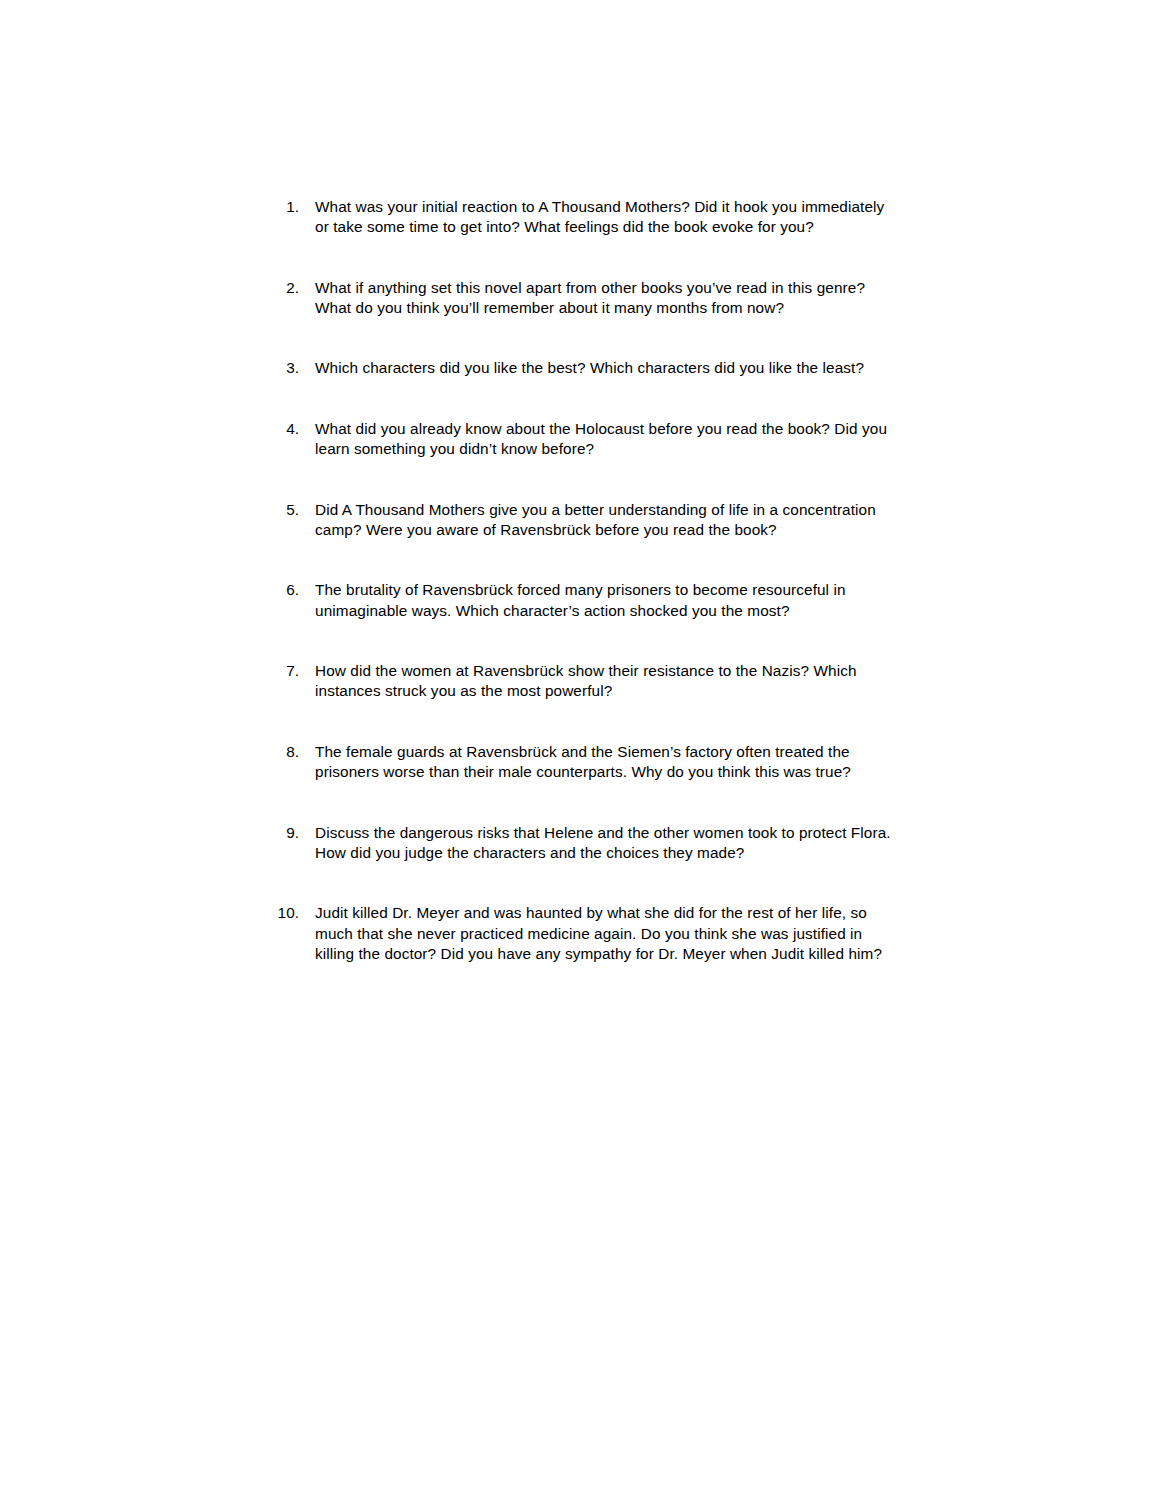What was your initial reaction to A Thousand Mothers? Did it hook you immediately or take some time to get into? What feelings did the book evoke for you?
What if anything set this novel apart from other books you’ve read in this genre? What do you think you’ll remember about it many months from now?
Which characters did you like the best? Which characters did you like the least?
What did you already know about the Holocaust before you read the book? Did you learn something you didn’t know before?
Did A Thousand Mothers give you a better understanding of life in a concentration camp? Were you aware of Ravensbrück before you read the book?
The brutality of Ravensbrück forced many prisoners to become resourceful in unimaginable ways. Which character’s action shocked you the most?
How did the women at Ravensbrück show their resistance to the Nazis? Which instances struck you as the most powerful?
The female guards at Ravensbrück and the Siemen’s factory often treated the prisoners worse than their male counterparts. Why do you think this was true?
Discuss the dangerous risks that Helene and the other women took to protect Flora. How did you judge the characters and the choices they made?
Judit killed Dr. Meyer and was haunted by what she did for the rest of her life, so much that she never practiced medicine again. Do you think she was justified in killing the doctor? Did you have any sympathy for Dr. Meyer when Judit killed him?